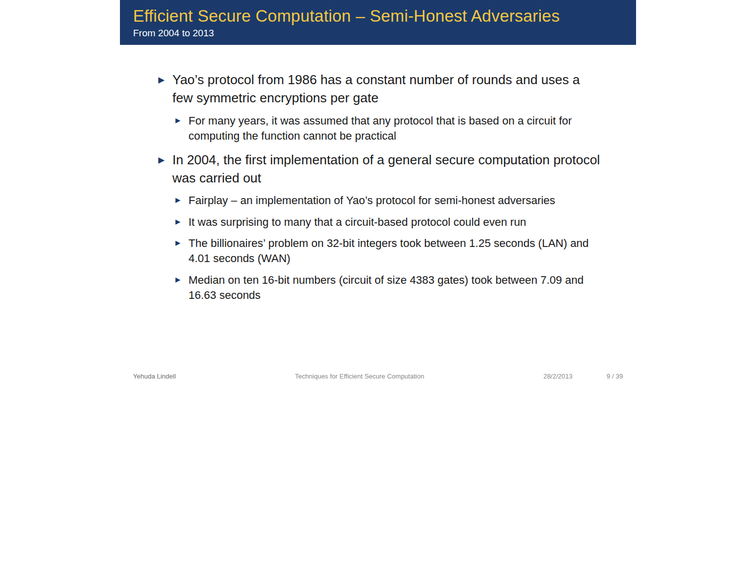Efficient Secure Computation – Semi-Honest Adversaries
From 2004 to 2013
Yao’s protocol from 1986 has a constant number of rounds and uses a few symmetric encryptions per gate
For many years, it was assumed that any protocol that is based on a circuit for computing the function cannot be practical
In 2004, the first implementation of a general secure computation protocol was carried out
Fairplay – an implementation of Yao’s protocol for semi-honest adversaries
It was surprising to many that a circuit-based protocol could even run
The billionaires’ problem on 32-bit integers took between 1.25 seconds (LAN) and 4.01 seconds (WAN)
Median on ten 16-bit numbers (circuit of size 4383 gates) took between 7.09 and 16.63 seconds
Yehuda Lindell Techniques for Efficient Secure Computation 28/2/2013 9 / 39